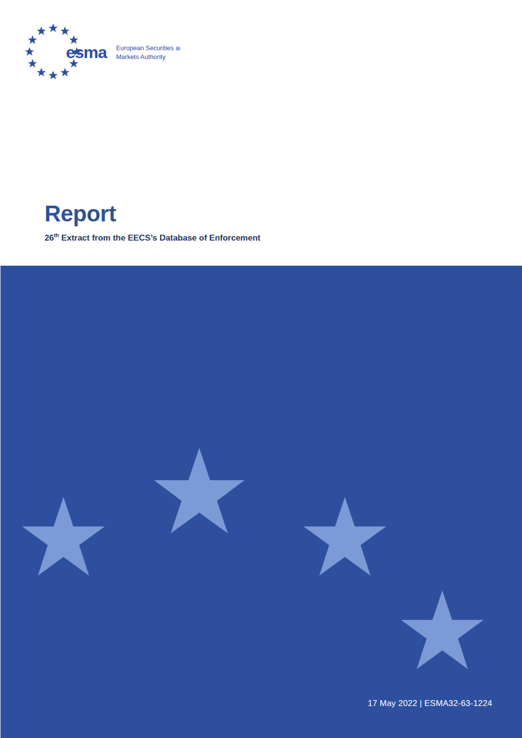esma European Securities and Markets Authority
Report
26th Extract from the EECS’s Database of Enforcement
17 May 2022 | ESMA32-63-1224